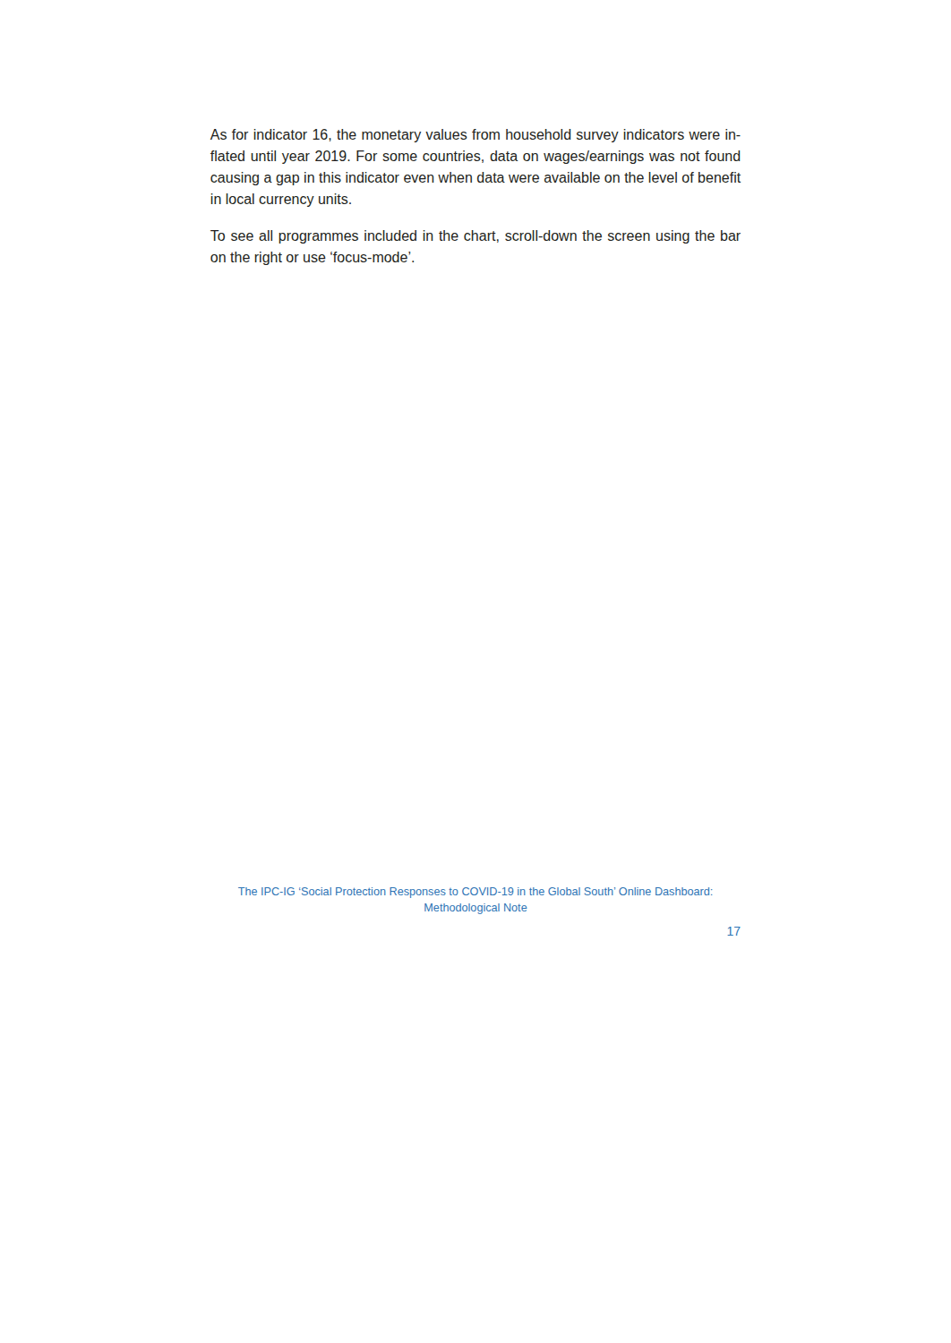As for indicator 16, the monetary values from household survey indicators were inflated until year 2019. For some countries, data on wages/earnings was not found causing a gap in this indicator even when data were available on the level of benefit in local currency units.
To see all programmes included in the chart, scroll-down the screen using the bar on the right or use ‘focus-mode’.
The IPC-IG ‘Social Protection Responses to COVID-19 in the Global South’ Online Dashboard: Methodological Note
17